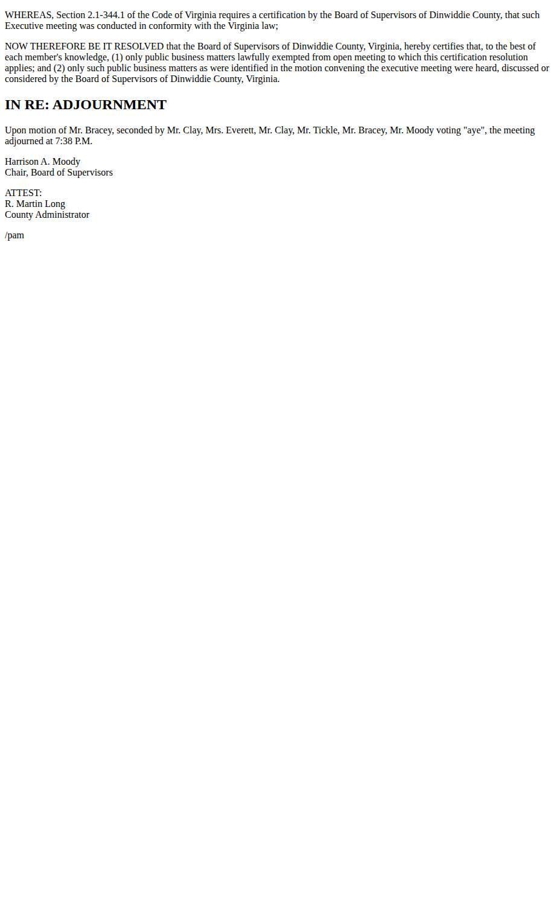WHEREAS, Section 2.1-344.1 of the Code of Virginia requires a certification by the Board of Supervisors of Dinwiddie County, that such Executive meeting was conducted in conformity with the Virginia law;
NOW THEREFORE BE IT RESOLVED that the Board of Supervisors of Dinwiddie County, Virginia, hereby certifies that, to the best of each member's knowledge, (1) only public business matters lawfully exempted from open meeting to which this certification resolution applies; and (2) only such public business matters as were identified in the motion convening the executive meeting were heard, discussed or considered by the Board of Supervisors of Dinwiddie County, Virginia.
IN RE: ADJOURNMENT
Upon motion of Mr. Bracey, seconded by Mr. Clay, Mrs. Everett, Mr. Clay, Mr. Tickle, Mr. Bracey, Mr. Moody voting "aye", the meeting adjourned at 7:38 P.M.
Harrison A. Moody
Chair, Board of Supervisors
ATTEST:
R. Martin Long
County Administrator
/pam